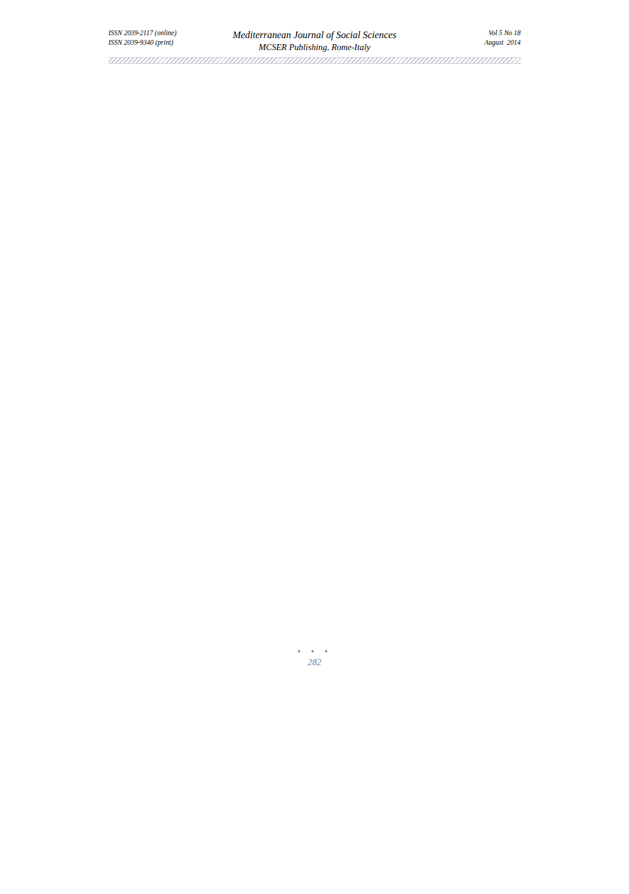ISSN 2039-2117 (online)
ISSN 2039-9340 (print)
Mediterranean Journal of Social Sciences MCSER Publishing, Rome-Italy
Vol 5 No 18
August 2014
• • •
282